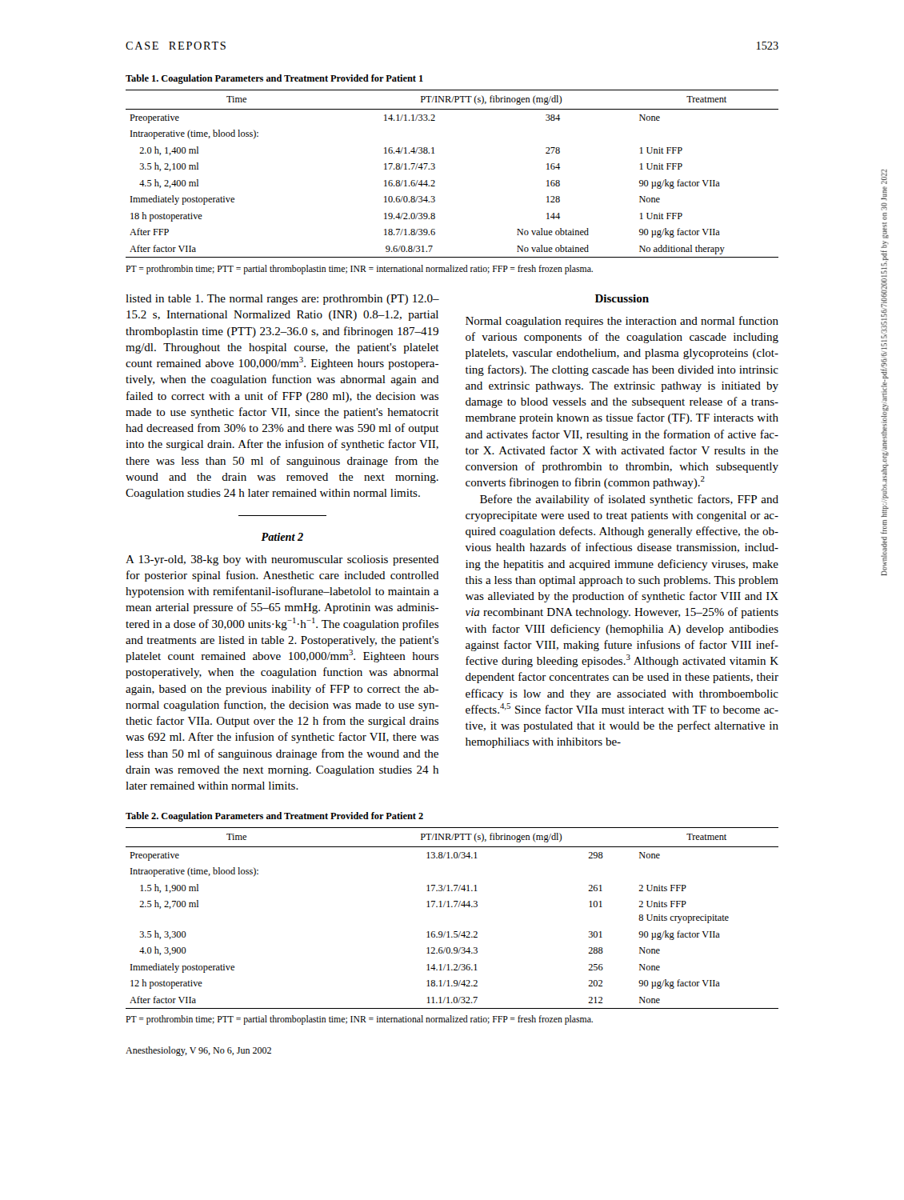Downloaded from http://pubs.asahq.org/anesthesiology/article-pdf/96/6/1515/335156/7i0602001515.pdf by guest on 30 June 2022
CASE REPORTS 1523
Table 1. Coagulation Parameters and Treatment Provided for Patient 1
| Time | PT/INR/PTT (s), fibrinogen (mg/dl) | Treatment |
| --- | --- | --- |
| Preoperative | 14.1/1.1/33.2 | 384 | None |
| Intraoperative (time, blood loss): | | | |
| 2.0 h, 1,400 ml | 16.4/1.4/38.1 | 278 | 1 Unit FFP |
| 3.5 h, 2,100 ml | 17.8/1.7/47.3 | 164 | 1 Unit FFP |
| 4.5 h, 2,400 ml | 16.8/1.6/44.2 | 168 | 90 µg/kg factor VIIa |
| Immediately postoperative | 10.6/0.8/34.3 | 128 | None |
| 18 h postoperative | 19.4/2.0/39.8 | 144 | 1 Unit FFP |
| After FFP | 18.7/1.8/39.6 | No value obtained | 90 µg/kg factor VIIa |
| After factor VIIa | 9.6/0.8/31.7 | No value obtained | No additional therapy |
PT = prothrombin time; PTT = partial thromboplastin time; INR = international normalized ratio; FFP = fresh frozen plasma.
listed in table 1. The normal ranges are: prothrombin (PT) 12.0–15.2 s, International Normalized Ratio (INR) 0.8–1.2, partial thromboplastin time (PTT) 23.2–36.0 s, and fibrinogen 187–419 mg/dl. Throughout the hospital course, the patient's platelet count remained above 100,000/mm3. Eighteen hours postoperatively, when the coagulation function was abnormal again and failed to correct with a unit of FFP (280 ml), the decision was made to use synthetic factor VII, since the patient's hematocrit had decreased from 30% to 23% and there was 590 ml of output into the surgical drain. After the infusion of synthetic factor VII, there was less than 50 ml of sanguinous drainage from the wound and the drain was removed the next morning. Coagulation studies 24 h later remained within normal limits.
Patient 2
A 13-yr-old, 38-kg boy with neuromuscular scoliosis presented for posterior spinal fusion. Anesthetic care included controlled hypotension with remifentanil-isoflurane–labetolol to maintain a mean arterial pressure of 55–65 mmHg. Aprotinin was administered in a dose of 30,000 units·kg−1·h−1. The coagulation profiles and treatments are listed in table 2. Postoperatively, the patient's platelet count remained above 100,000/mm3. Eighteen hours postoperatively, when the coagulation function was abnormal again, based on the previous inability of FFP to correct the abnormal coagulation function, the decision was made to use synthetic factor VIIa. Output over the 12 h from the surgical drains was 692 ml. After the infusion of synthetic factor VII, there was less than 50 ml of sanguinous drainage from the wound and the drain was removed the next morning. Coagulation studies 24 h later remained within normal limits.
Discussion
Normal coagulation requires the interaction and normal function of various components of the coagulation cascade including platelets, vascular endothelium, and plasma glycoproteins (clotting factors). The clotting cascade has been divided into intrinsic and extrinsic pathways. The extrinsic pathway is initiated by damage to blood vessels and the subsequent release of a transmembrane protein known as tissue factor (TF). TF interacts with and activates factor VII, resulting in the formation of active factor X. Activated factor X with activated factor V results in the conversion of prothrombin to thrombin, which subsequently converts fibrinogen to fibrin (common pathway).2
Before the availability of isolated synthetic factors, FFP and cryoprecipitate were used to treat patients with congenital or acquired coagulation defects. Although generally effective, the obvious health hazards of infectious disease transmission, including the hepatitis and acquired immune deficiency viruses, make this a less than optimal approach to such problems. This problem was alleviated by the production of synthetic factor VIII and IX via recombinant DNA technology. However, 15–25% of patients with factor VIII deficiency (hemophilia A) develop antibodies against factor VIII, making future infusions of factor VIII ineffective during bleeding episodes.3 Although activated vitamin K dependent factor concentrates can be used in these patients, their efficacy is low and they are associated with thromboembolic effects.4,5 Since factor VIIa must interact with TF to become active, it was postulated that it would be the perfect alternative in hemophiliacs with inhibitors be-
Table 2. Coagulation Parameters and Treatment Provided for Patient 2
| Time | PT/INR/PTT (s), fibrinogen (mg/dl) | Treatment |
| --- | --- | --- |
| Preoperative | 13.8/1.0/34.1 | 298 | None |
| Intraoperative (time, blood loss): | | | |
| 1.5 h, 1,900 ml | 17.3/1.7/41.1 | 261 | 2 Units FFP |
| 2.5 h, 2,700 ml | 17.1/1.7/44.3 | 101 | 2 Units FFP 8 Units cryoprecipitate |
| 3.5 h, 3,300 | 16.9/1.5/42.2 | 301 | 90 µg/kg factor VIIa |
| 4.0 h, 3,900 | 12.6/0.9/34.3 | 288 | None |
| Immediately postoperative | 14.1/1.2/36.1 | 256 | None |
| 12 h postoperative | 18.1/1.9/42.2 | 202 | 90 µg/kg factor VIIa |
| After factor VIIa | 11.1/1.0/32.7 | 212 | None |
PT = prothrombin time; PTT = partial thromboplastin time; INR = international normalized ratio; FFP = fresh frozen plasma.
Anesthesiology, V 96, No 6, Jun 2002